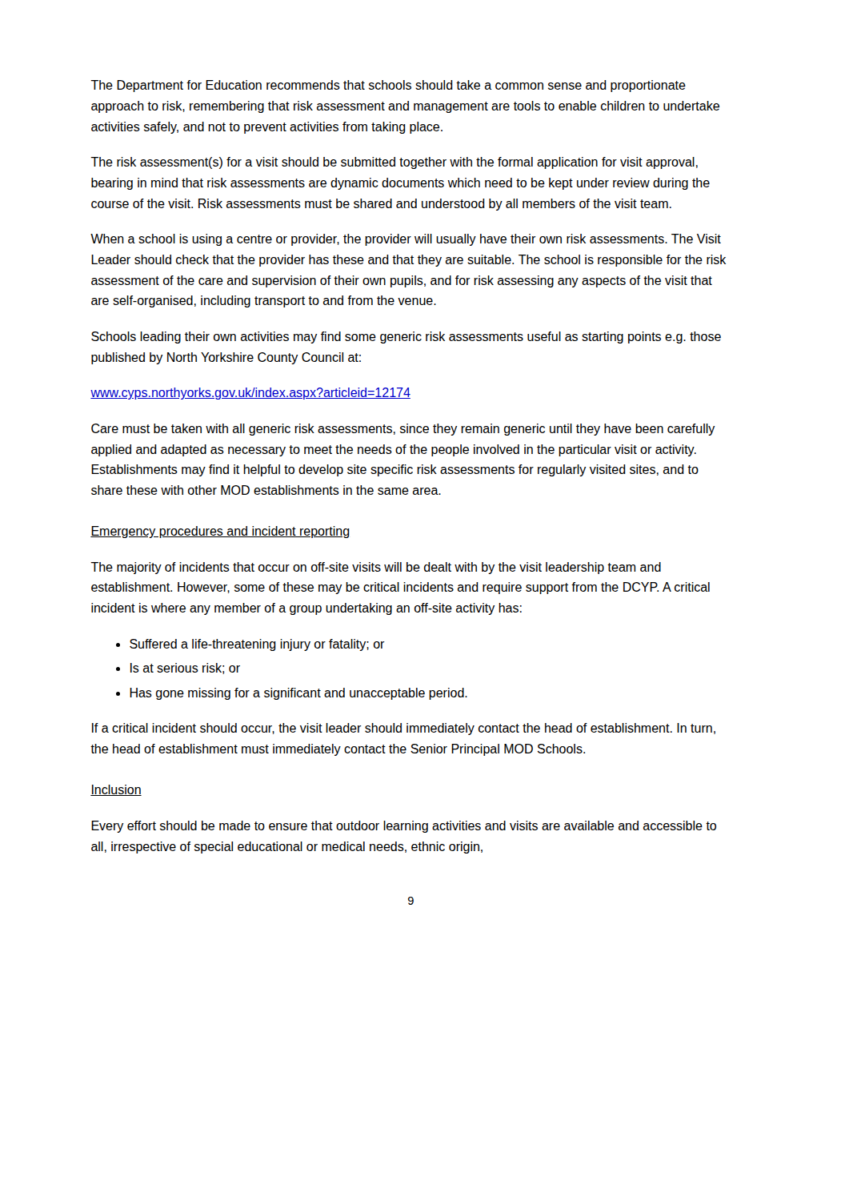The Department for Education recommends that schools should take a common sense and proportionate approach to risk, remembering that risk assessment and management are tools to enable children to undertake activities safely, and not to prevent activities from taking place.
The risk assessment(s) for a visit should be submitted together with the formal application for visit approval, bearing in mind that risk assessments are dynamic documents which need to be kept under review during the course of the visit. Risk assessments must be shared and understood by all members of the visit team.
When a school is using a centre or provider, the provider will usually have their own risk assessments. The Visit Leader should check that the provider has these and that they are suitable. The school is responsible for the risk assessment of the care and supervision of their own pupils, and for risk assessing any aspects of the visit that are self-organised, including transport to and from the venue.
Schools leading their own activities may find some generic risk assessments useful as starting points e.g. those published by North Yorkshire County Council at:
www.cyps.northyorks.gov.uk/index.aspx?articleid=12174
Care must be taken with all generic risk assessments, since they remain generic until they have been carefully applied and adapted as necessary to meet the needs of the people involved in the particular visit or activity. Establishments may find it helpful to develop site specific risk assessments for regularly visited sites, and to share these with other MOD establishments in the same area.
Emergency procedures and incident reporting
The majority of incidents that occur on off-site visits will be dealt with by the visit leadership team and establishment. However, some of these may be critical incidents and require support from the DCYP. A critical incident is where any member of a group undertaking an off-site activity has:
Suffered a life-threatening injury or fatality; or
Is at serious risk; or
Has gone missing for a significant and unacceptable period.
If a critical incident should occur, the visit leader should immediately contact the head of establishment. In turn, the head of establishment must immediately contact the Senior Principal MOD Schools.
Inclusion
Every effort should be made to ensure that outdoor learning activities and visits are available and accessible to all, irrespective of special educational or medical needs, ethnic origin,
9